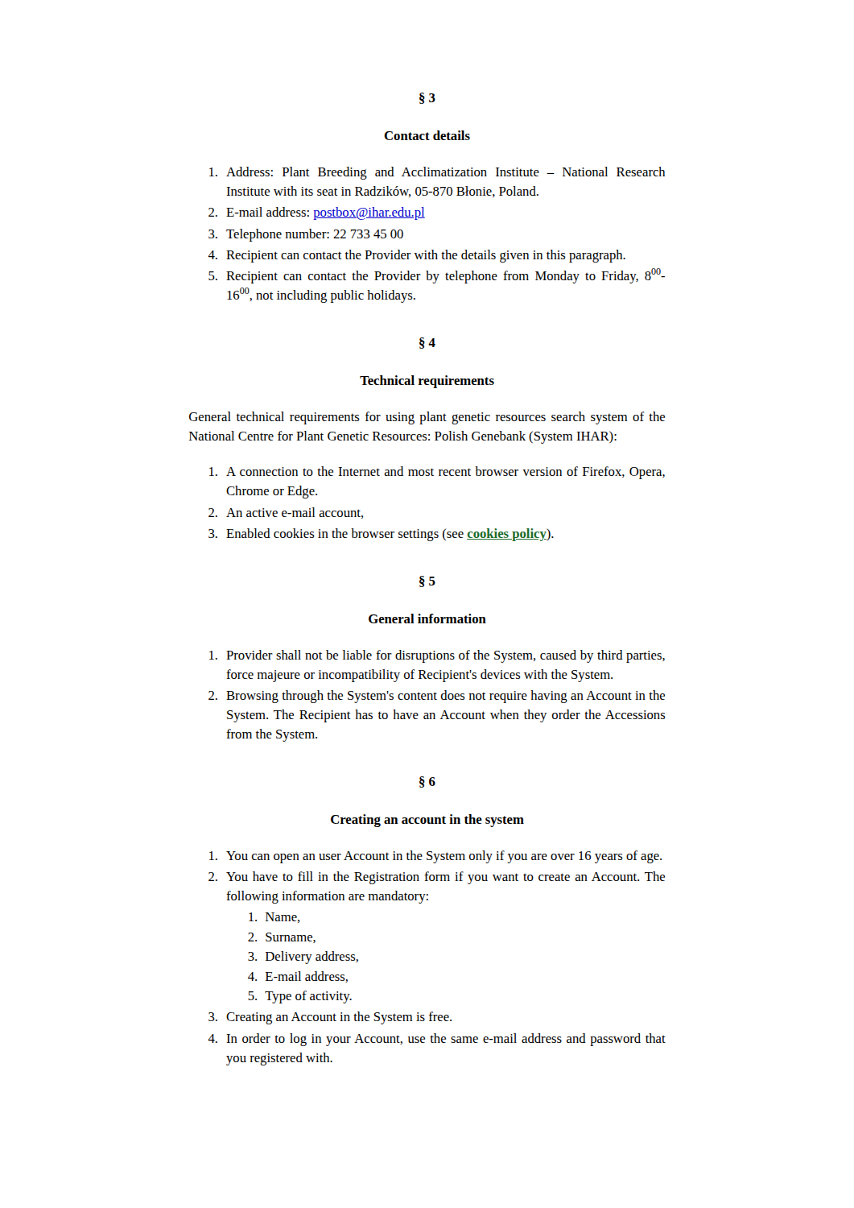§ 3
Contact details
Address: Plant Breeding and Acclimatization Institute – National Research Institute with its seat in Radzików, 05-870 Błonie, Poland.
E-mail address: postbox@ihar.edu.pl
Telephone number: 22 733 45 00
Recipient can contact the Provider with the details given in this paragraph.
Recipient can contact the Provider by telephone from Monday to Friday, 800-1600, not including public holidays.
§ 4
Technical requirements
General technical requirements for using plant genetic resources search system of the National Centre for Plant Genetic Resources: Polish Genebank (System IHAR):
A connection to the Internet and most recent browser version of Firefox, Opera, Chrome or Edge.
An active e-mail account,
Enabled cookies in the browser settings (see cookies policy).
§ 5
General information
Provider shall not be liable for disruptions of the System, caused by third parties, force majeure or incompatibility of Recipient's devices with the System.
Browsing through the System's content does not require having an Account in the System. The Recipient has to have an Account when they order the Accessions from the System.
§ 6
Creating an account in the system
You can open an user Account in the System only if you are over 16 years of age.
You have to fill in the Registration form if you want to create an Account. The following information are mandatory:
Name,
Surname,
Delivery address,
E-mail address,
Type of activity.
Creating an Account in the System is free.
In order to log in your Account, use the same e-mail address and password that you registered with.